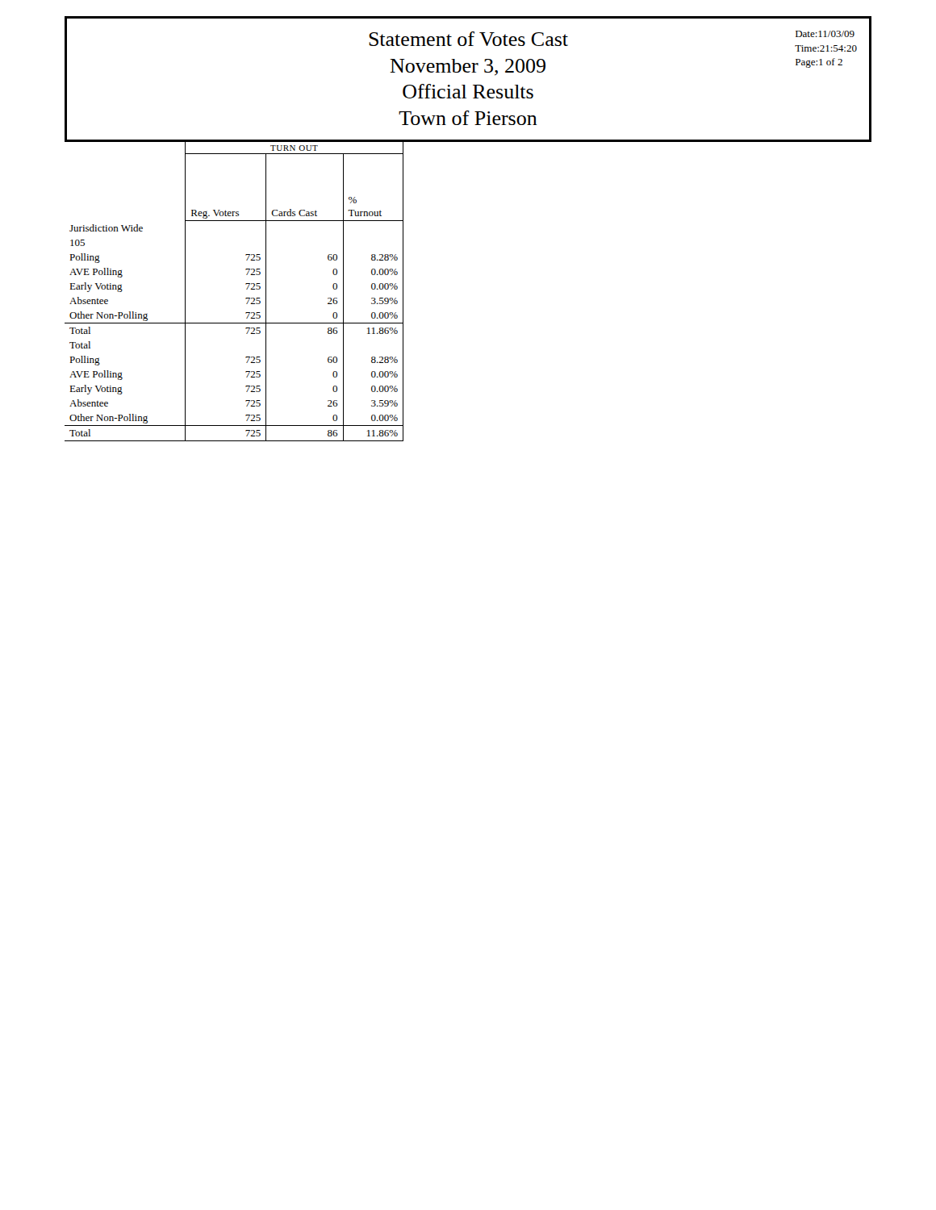Date:11/03/09
Time:21:54:20
Page:1 of 2
Statement of Votes Cast
November 3, 2009
Official Results
Town of Pierson
| | TURN OUT |
| | Reg. Voters | Cards Cast | % Turnout |
| Jurisdiction Wide | | | |
| 105 | | | |
| Polling | 725 | 60 | 8.28% |
| AVE Polling | 725 | 0 | 0.00% |
| Early Voting | 725 | 0 | 0.00% |
| Absentee | 725 | 26 | 3.59% |
| Other Non-Polling | 725 | 0 | 0.00% |
| Total | 725 | 86 | 11.86% |
| Total | | | |
| Polling | 725 | 60 | 8.28% |
| AVE Polling | 725 | 0 | 0.00% |
| Early Voting | 725 | 0 | 0.00% |
| Absentee | 725 | 26 | 3.59% |
| Other Non-Polling | 725 | 0 | 0.00% |
| Total | 725 | 86 | 11.86% |